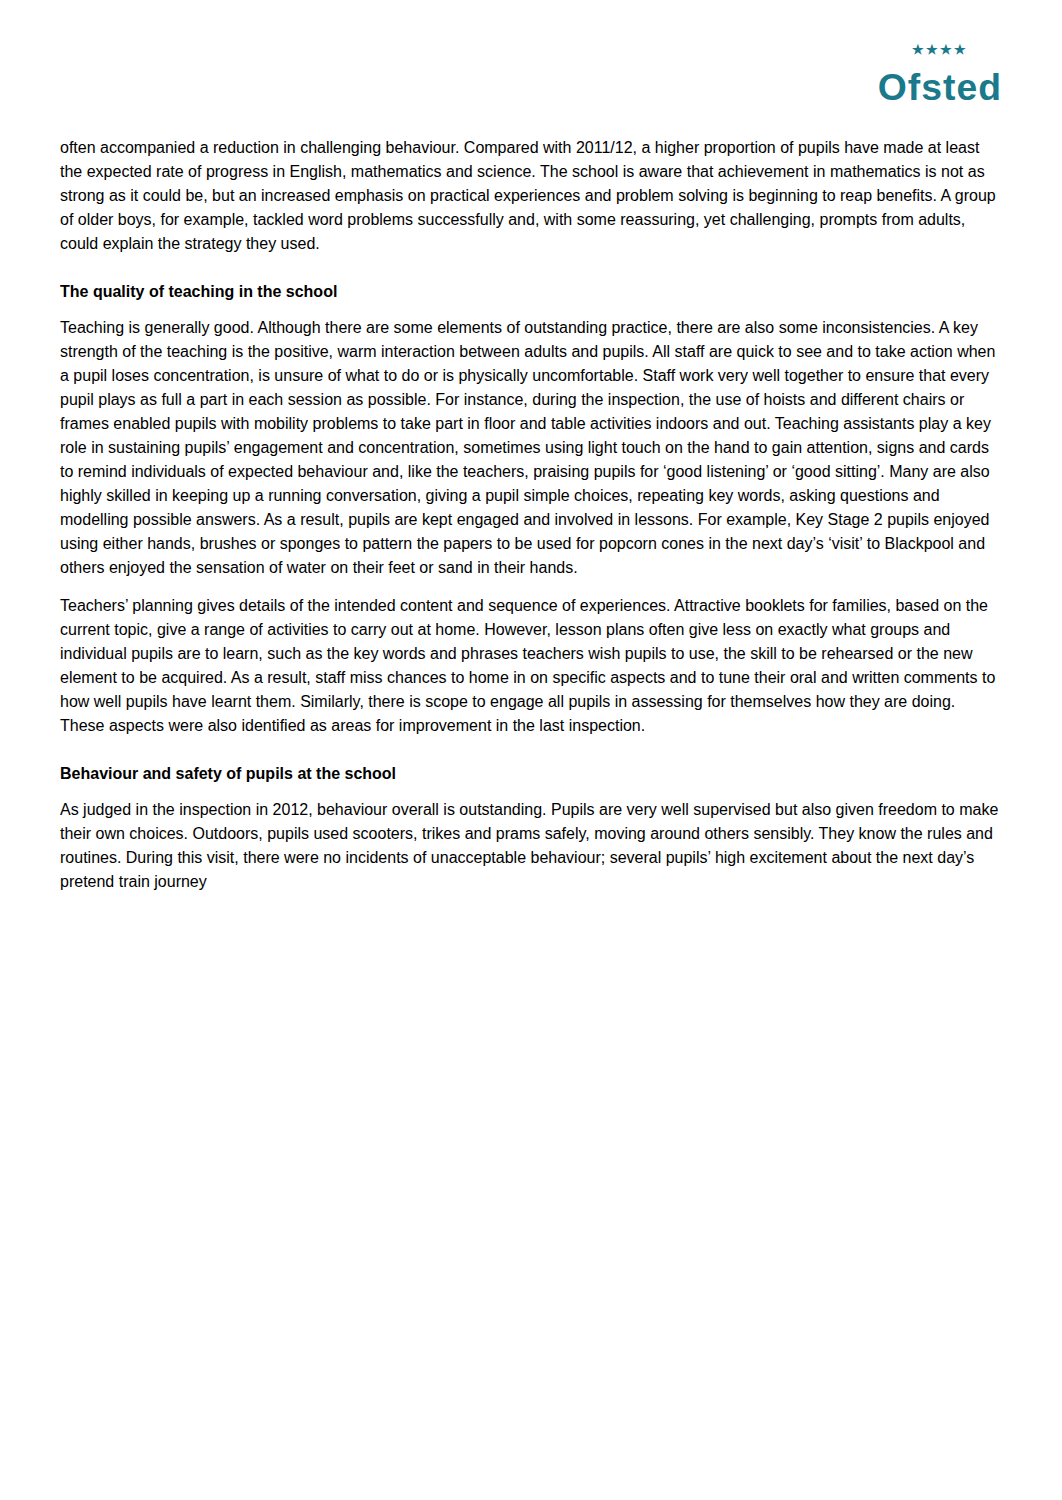★★★★ Ofsted
often accompanied a reduction in challenging behaviour. Compared with 2011/12, a higher proportion of pupils have made at least the expected rate of progress in English, mathematics and science. The school is aware that achievement in mathematics is not as strong as it could be, but an increased emphasis on practical experiences and problem solving is beginning to reap benefits. A group of older boys, for example, tackled word problems successfully and, with some reassuring, yet challenging, prompts from adults, could explain the strategy they used.
The quality of teaching in the school
Teaching is generally good. Although there are some elements of outstanding practice, there are also some inconsistencies. A key strength of the teaching is the positive, warm interaction between adults and pupils. All staff are quick to see and to take action when a pupil loses concentration, is unsure of what to do or is physically uncomfortable. Staff work very well together to ensure that every pupil plays as full a part in each session as possible. For instance, during the inspection, the use of hoists and different chairs or frames enabled pupils with mobility problems to take part in floor and table activities indoors and out. Teaching assistants play a key role in sustaining pupils’ engagement and concentration, sometimes using light touch on the hand to gain attention, signs and cards to remind individuals of expected behaviour and, like the teachers, praising pupils for ‘good listening’ or ‘good sitting’. Many are also highly skilled in keeping up a running conversation, giving a pupil simple choices, repeating key words, asking questions and modelling possible answers. As a result, pupils are kept engaged and involved in lessons. For example, Key Stage 2 pupils enjoyed using either hands, brushes or sponges to pattern the papers to be used for popcorn cones in the next day’s ‘visit’ to Blackpool and others enjoyed the sensation of water on their feet or sand in their hands.
Teachers’ planning gives details of the intended content and sequence of experiences. Attractive booklets for families, based on the current topic, give a range of activities to carry out at home. However, lesson plans often give less on exactly what groups and individual pupils are to learn, such as the key words and phrases teachers wish pupils to use, the skill to be rehearsed or the new element to be acquired. As a result, staff miss chances to home in on specific aspects and to tune their oral and written comments to how well pupils have learnt them. Similarly, there is scope to engage all pupils in assessing for themselves how they are doing. These aspects were also identified as areas for improvement in the last inspection.
Behaviour and safety of pupils at the school
As judged in the inspection in 2012, behaviour overall is outstanding. Pupils are very well supervised but also given freedom to make their own choices. Outdoors, pupils used scooters, trikes and prams safely, moving around others sensibly. They know the rules and routines. During this visit, there were no incidents of unacceptable behaviour; several pupils’ high excitement about the next day’s pretend train journey